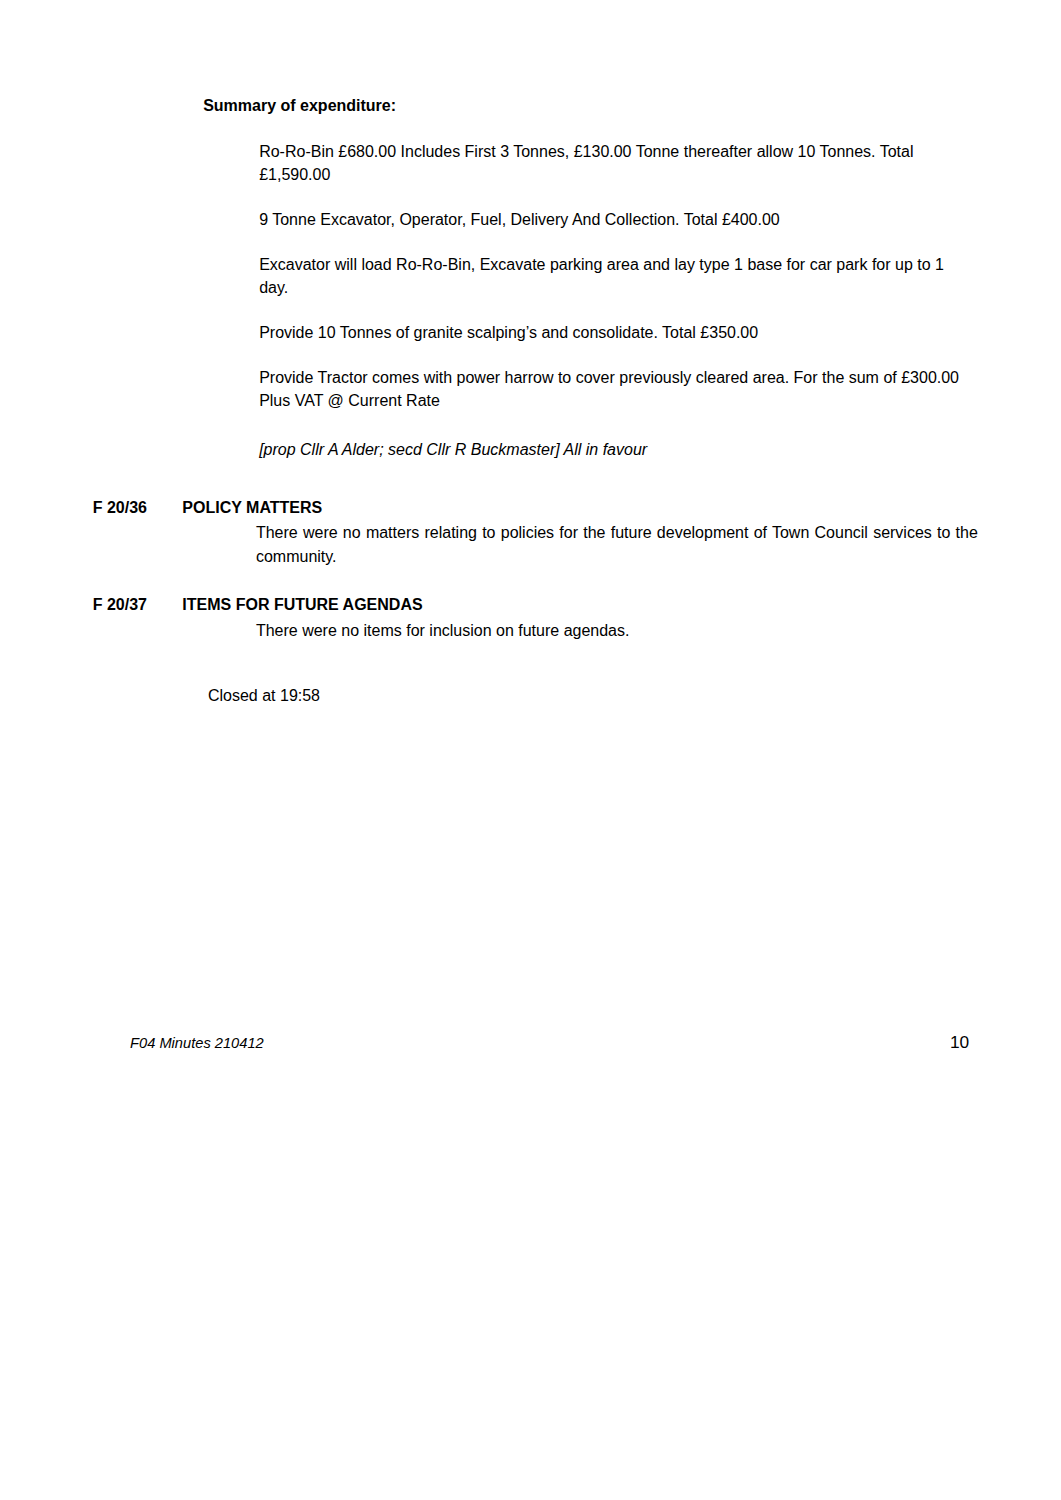Summary of expenditure:
Ro-Ro-Bin £680.00 Includes First 3 Tonnes, £130.00 Tonne thereafter allow 10 Tonnes. Total £1,590.00
9 Tonne Excavator, Operator, Fuel, Delivery And Collection. Total £400.00
Excavator will load Ro-Ro-Bin, Excavate parking area and lay type 1 base for car park for up to 1 day.
Provide 10 Tonnes of granite scalping’s and consolidate. Total £350.00
Provide Tractor comes with power harrow to cover previously cleared area. For the sum of £300.00 Plus VAT @ Current Rate
[prop Cllr A Alder; secd Cllr R Buckmaster] All in favour
F 20/36
POLICY MATTERS
There were no matters relating to policies for the future development of Town Council services to the community.
F 20/37
ITEMS FOR FUTURE AGENDAS
There were no items for inclusion on future agendas.
Closed at 19:58
F04 Minutes 210412 10